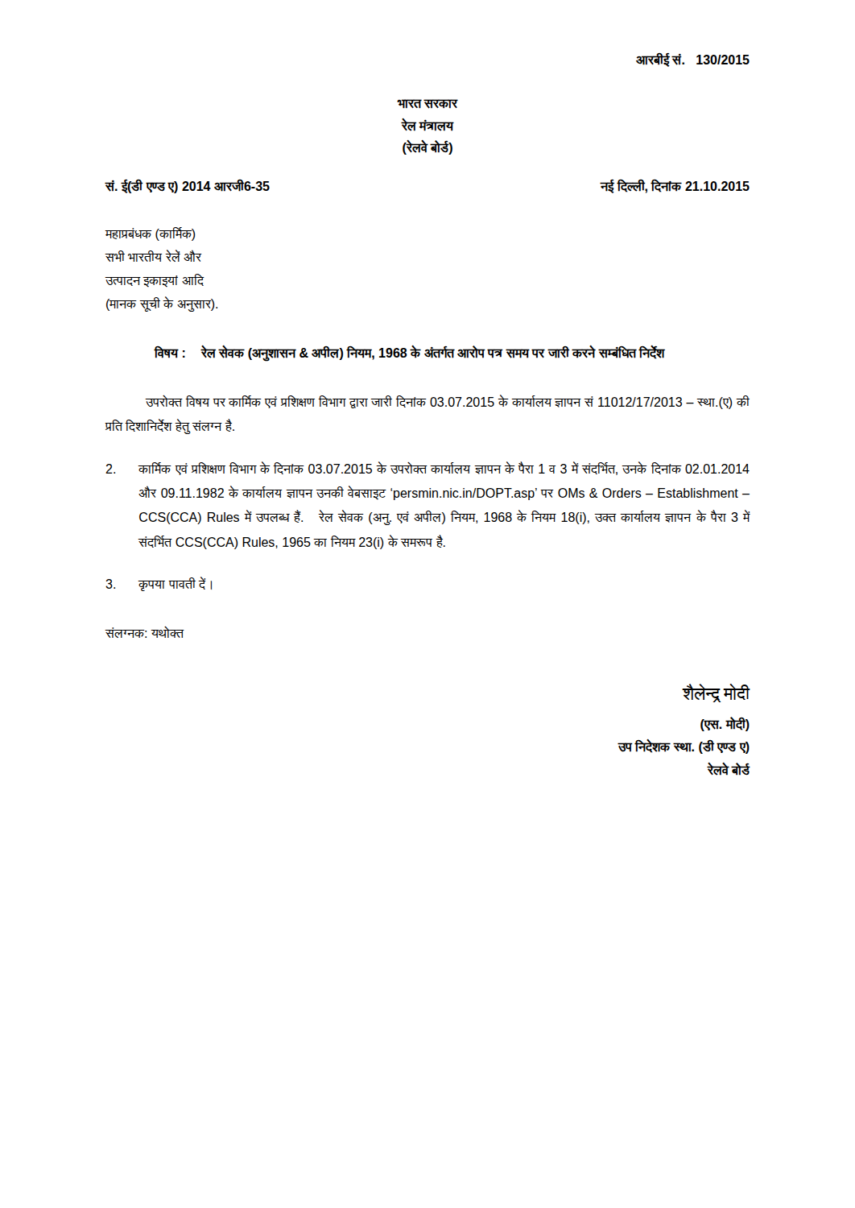आरबीई सं. 130/2015
भारत सरकार
रेल मंत्रालय
(रेलवे बोर्ड)
सं. ई(डी एण्ड ए) 2014 आरजी6-35 नई दिल्ली, दिनांक 21.10.2015
महाप्रबंधक (कार्मिक)
सभी भारतीय रेलें और
उत्पादन इकाइयां आदि
(मानक सूची के अनुसार).
| विषय : | रेल सेवक (अनुशासन & अपील) नियम, 1968 के अंतर्गत आरोप पत्र समय पर जारी करने सम्बंधित निर्देश |
उपरोक्त विषय पर कार्मिक एवं प्रशिक्षण विभाग द्वारा जारी दिनांक 03.07.2015 के कार्यालय ज्ञापन सं 11012/17/2013 – स्था.(ए) की प्रति दिशानिर्देश हेतु संलग्न है.
2. कार्मिक एवं प्रशिक्षण विभाग के दिनांक 03.07.2015 के उपरोक्त कार्यालय ज्ञापन के पैरा 1 व 3 में संदर्भित, उनके दिनांक 02.01.2014 और 09.11.1982 के कार्यालय ज्ञापन उनकी वेबसाइट ‘persmin.nic.in/DOPT.asp’ पर OMs & Orders – Establishment – CCS(CCA) Rules में उपलब्ध हैं. रेल सेवक (अनु. एवं अपील) नियम, 1968 के नियम 18(i), उक्त कार्यालय ज्ञापन के पैरा 3 में संदर्भित CCS(CCA) Rules, 1965 का नियम 23(i) के समरूप है.
3. कृपया पावती दें।
संलग्नक: यथोक्त
शैलेन्द्र मोदी
(एस. मोदी)
उप निदेशक स्था. (डी एण्ड ए)
रेलवे बोर्ड